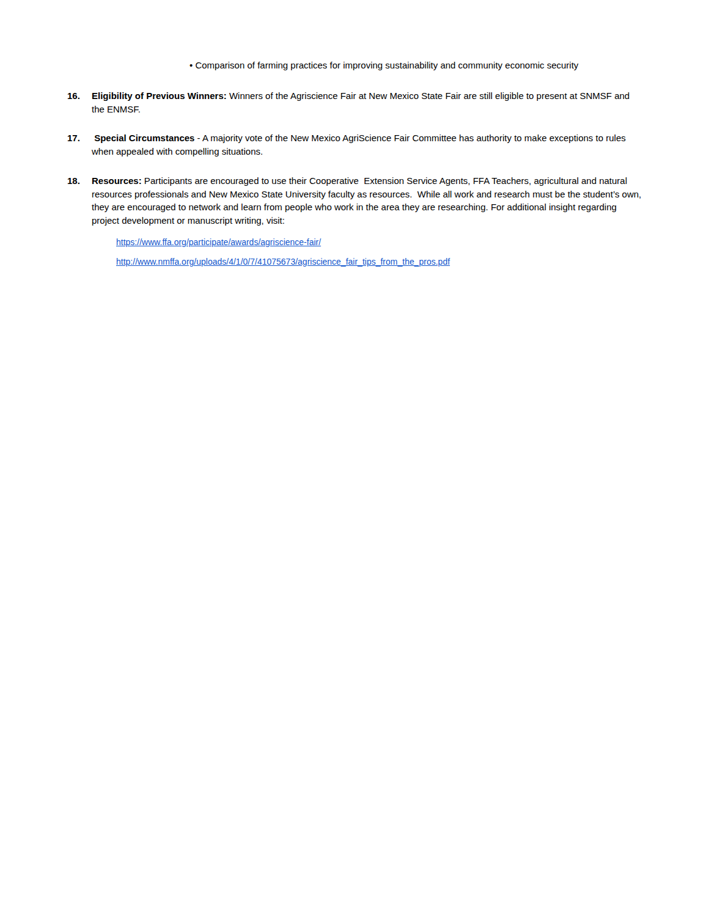• Comparison of farming practices for improving sustainability and community economic security
16. Eligibility of Previous Winners: Winners of the Agriscience Fair at New Mexico State Fair are still eligible to present at SNMSF and the ENMSF.
17. Special Circumstances - A majority vote of the New Mexico AgriScience Fair Committee has authority to make exceptions to rules when appealed with compelling situations.
18. Resources: Participants are encouraged to use their Cooperative Extension Service Agents, FFA Teachers, agricultural and natural resources professionals and New Mexico State University faculty as resources. While all work and research must be the student’s own, they are encouraged to network and learn from people who work in the area they are researching. For additional insight regarding project development or manuscript writing, visit:
https://www.ffa.org/participate/awards/agriscience-fair/ http://www.nmffa.org/uploads/4/1/0/7/41075673/agriscience_fair_tips_from_the_pros.pdf